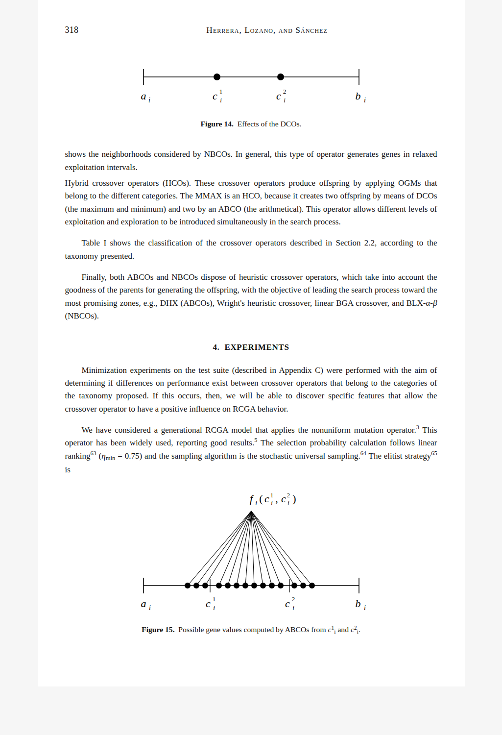318 Herrera, Lozano, and Sánchez
Effects of the DCOs a i c i 1 c i 2 b i
Figure 14. Effects of the DCOs.
shows the neighborhoods considered by NBCOs. In general, this type of operator generates genes in relaxed exploitation intervals.
Hybrid crossover operators (HCOs). These crossover operators produce offspring by applying OGMs that belong to the different categories. The MMAX is an HCO, because it creates two offspring by means of DCOs (the maximum and minimum) and two by an ABCO (the arithmetical). This operator allows different levels of exploitation and exploration to be introduced simultaneously in the search process.
Table I shows the classification of the crossover operators described in Section 2.2, according to the taxonomy presented.
Finally, both ABCOs and NBCOs dispose of heuristic crossover operators, which take into account the goodness of the parents for generating the offspring, with the objective of leading the search process toward the most promising zones, e.g., DHX (ABCOs), Wright's heuristic crossover, linear BGA crossover, and BLX-α-β (NBCOs).
4. EXPERIMENTS
Minimization experiments on the test suite (described in Appendix C) were performed with the aim of determining if differences on performance exist between crossover operators that belong to the categories of the taxonomy proposed. If this occurs, then, we will be able to discover specific features that allow the crossover operator to have a positive influence on RCGA behavior.
We have considered a generational RCGA model that applies the nonuniform mutation operator.3 This operator has been widely used, reporting good results.5 The selection probability calculation follows linear ranking63 (ηmin = 0.75) and the sampling algorithm is the stochastic universal sampling.64 The elitist strategy65 is
Possible gene values computed by ABCOs f i ( c i 1 , c i 2 ) a i c i 1 c i 2 b i
Figure 15. Possible gene values computed by ABCOs from c 1 i and c 2 i.